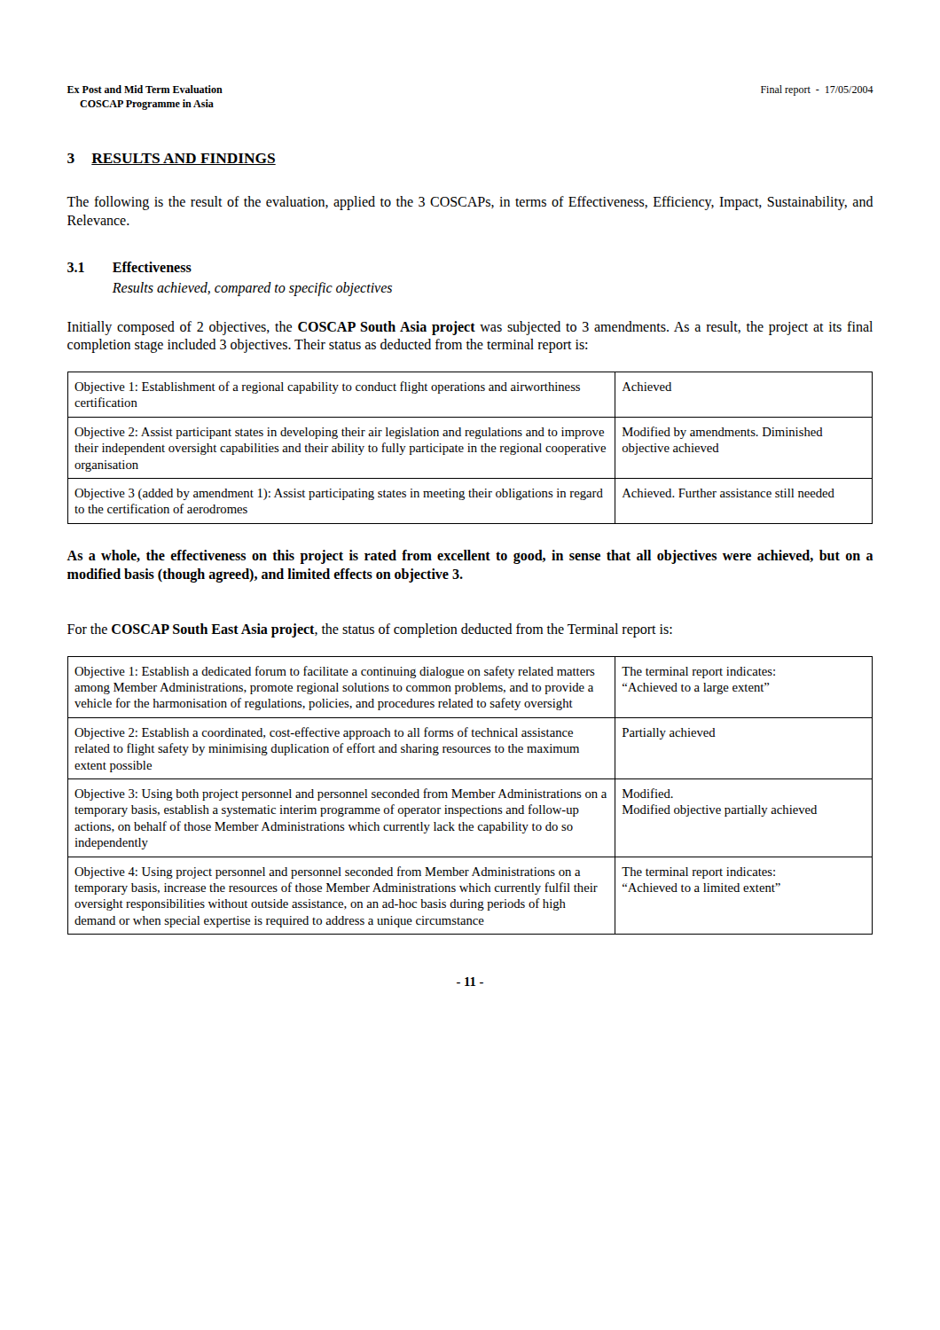Ex Post and Mid Term Evaluation
COSCAP Programme in Asia
Final report - 17/05/2004
3 RESULTS AND FINDINGS
The following is the result of the evaluation, applied to the 3 COSCAPs, in terms of Effectiveness, Efficiency, Impact, Sustainability, and Relevance.
3.1 Effectiveness
Results achieved, compared to specific objectives
Initially composed of 2 objectives, the COSCAP South Asia project was subjected to 3 amendments. As a result, the project at its final completion stage included 3 objectives. Their status as deducted from the terminal report is:
| Objective 1: Establishment of a regional capability to conduct flight operations and airworthiness certification | Achieved |
| Objective 2: Assist participant states in developing their air legislation and regulations and to improve their independent oversight capabilities and their ability to fully participate in the regional cooperative organisation | Modified by amendments. Diminished objective achieved |
| Objective 3 (added by amendment 1): Assist participating states in meeting their obligations in regard to the certification of aerodromes | Achieved. Further assistance still needed |
As a whole, the effectiveness on this project is rated from excellent to good, in sense that all objectives were achieved, but on a modified basis (though agreed), and limited effects on objective 3.
For the COSCAP South East Asia project, the status of completion deducted from the Terminal report is:
| Objective 1: Establish a dedicated forum to facilitate a continuing dialogue on safety related matters among Member Administrations, promote regional solutions to common problems, and to provide a vehicle for the harmonisation of regulations, policies, and procedures related to safety oversight | The terminal report indicates: “Achieved to a large extent” |
| Objective 2: Establish a coordinated, cost-effective approach to all forms of technical assistance related to flight safety by minimising duplication of effort and sharing resources to the maximum extent possible | Partially achieved |
| Objective 3: Using both project personnel and personnel seconded from Member Administrations on a temporary basis, establish a systematic interim programme of operator inspections and follow-up actions, on behalf of those Member Administrations which currently lack the capability to do so independently | Modified. Modified objective partially achieved |
| Objective 4: Using project personnel and personnel seconded from Member Administrations on a temporary basis, increase the resources of those Member Administrations which currently fulfil their oversight responsibilities without outside assistance, on an ad-hoc basis during periods of high demand or when special expertise is required to address a unique circumstance | The terminal report indicates: “Achieved to a limited extent” |
- 11 -